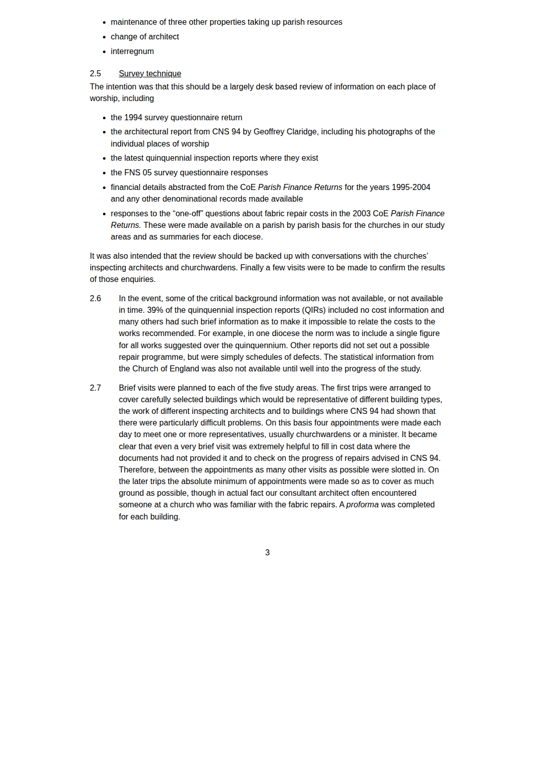maintenance of three other properties taking up parish resources
change of architect
interregnum
2.5 Survey technique
The intention was that this should be a largely desk based review of information on each place of worship, including
the 1994 survey questionnaire return
the architectural report from CNS 94 by Geoffrey Claridge, including his photographs of the individual places of worship
the latest quinquennial inspection reports where they exist
the FNS 05 survey questionnaire responses
financial details abstracted from the CoE Parish Finance Returns for the years 1995-2004 and any other denominational records made available
responses to the “one-off” questions about fabric repair costs in the 2003 CoE Parish Finance Returns. These were made available on a parish by parish basis for the churches in our study areas and as summaries for each diocese.
It was also intended that the review should be backed up with conversations with the churches’ inspecting architects and churchwardens. Finally a few visits were to be made to confirm the results of those enquiries.
2.6 In the event, some of the critical background information was not available, or not available in time. 39% of the quinquennial inspection reports (QIRs) included no cost information and many others had such brief information as to make it impossible to relate the costs to the works recommended. For example, in one diocese the norm was to include a single figure for all works suggested over the quinquennium. Other reports did not set out a possible repair programme, but were simply schedules of defects. The statistical information from the Church of England was also not available until well into the progress of the study.
2.7 Brief visits were planned to each of the five study areas. The first trips were arranged to cover carefully selected buildings which would be representative of different building types, the work of different inspecting architects and to buildings where CNS 94 had shown that there were particularly difficult problems. On this basis four appointments were made each day to meet one or more representatives, usually churchwardens or a minister. It became clear that even a very brief visit was extremely helpful to fill in cost data where the documents had not provided it and to check on the progress of repairs advised in CNS 94. Therefore, between the appointments as many other visits as possible were slotted in. On the later trips the absolute minimum of appointments were made so as to cover as much ground as possible, though in actual fact our consultant architect often encountered someone at a church who was familiar with the fabric repairs. A proforma was completed for each building.
3